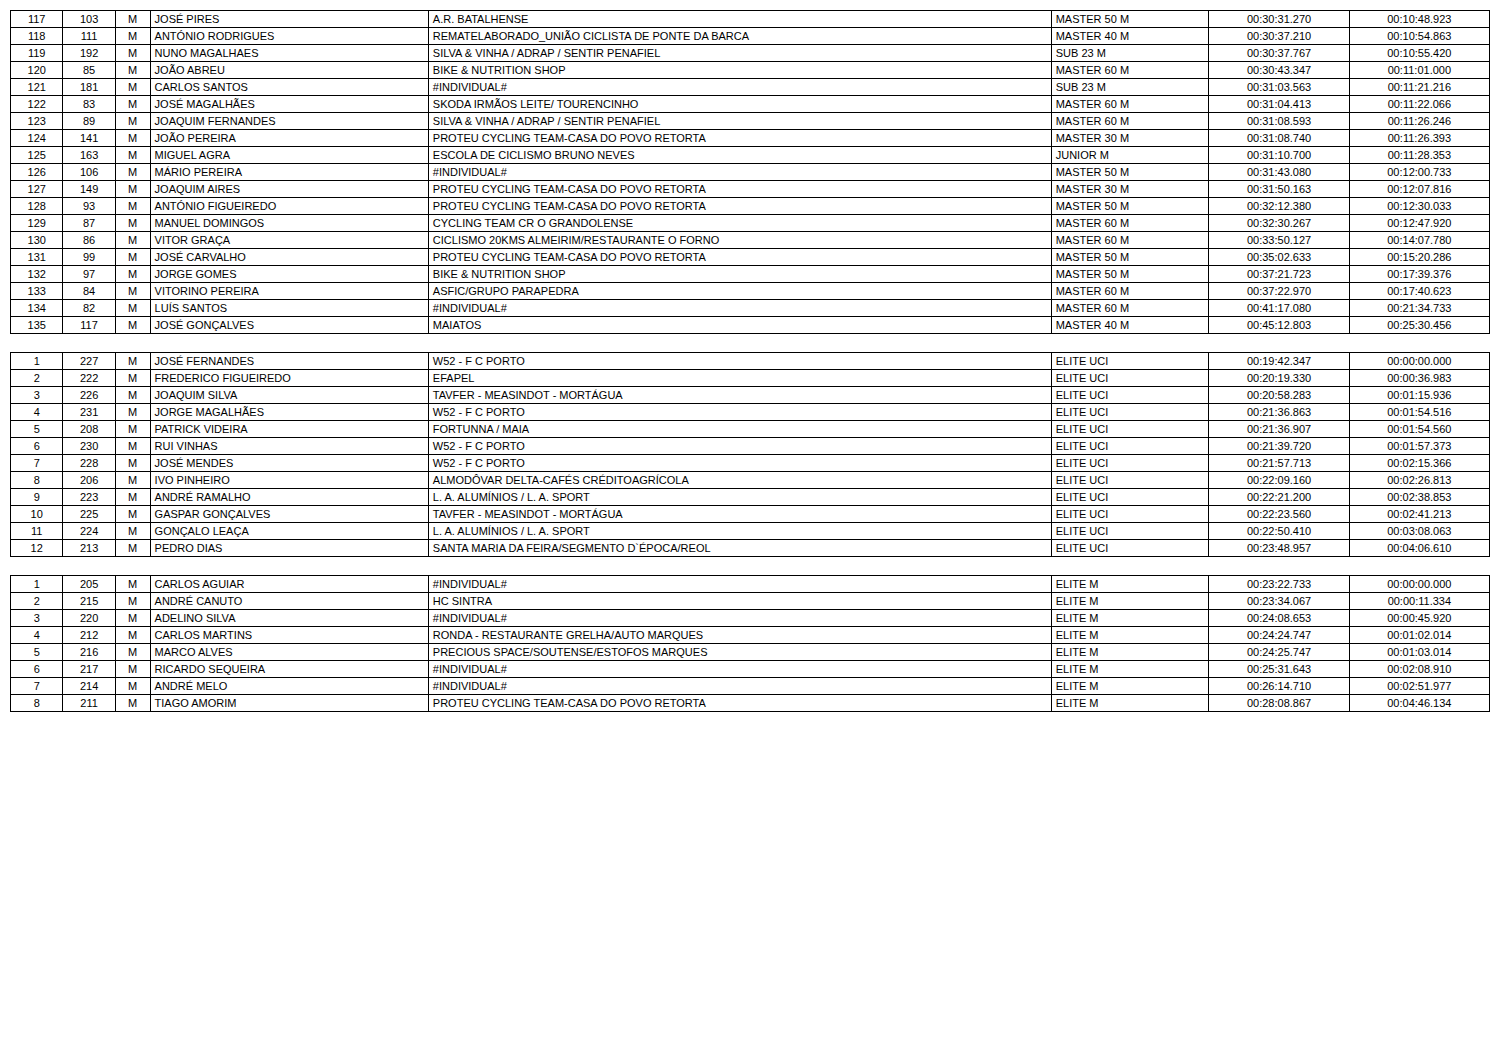| 117 | 103 | M | JOSÉ PIRES | A.R. BATALHENSE | MASTER 50 M | 00:30:31.270 | 00:10:48.923 |
| 118 | 111 | M | ANTÓNIO RODRIGUES | REMATELABORADO_UNIÃO CICLISTA DE PONTE DA BARCA | MASTER 40 M | 00:30:37.210 | 00:10:54.863 |
| 119 | 192 | M | NUNO MAGALHAES | SILVA & VINHA / ADRAP / SENTIR PENAFIEL | SUB 23 M | 00:30:37.767 | 00:10:55.420 |
| 120 | 85 | M | JOÃO ABREU | BIKE & NUTRITION SHOP | MASTER 60 M | 00:30:43.347 | 00:11:01.000 |
| 121 | 181 | M | CARLOS SANTOS | #INDIVIDUAL# | SUB 23 M | 00:31:03.563 | 00:11:21.216 |
| 122 | 83 | M | JOSÉ MAGALHÃES | SKODA IRMÃOS LEITE/ TOURENCINHO | MASTER 60 M | 00:31:04.413 | 00:11:22.066 |
| 123 | 89 | M | JOAQUIM FERNANDES | SILVA & VINHA / ADRAP / SENTIR PENAFIEL | MASTER 60 M | 00:31:08.593 | 00:11:26.246 |
| 124 | 141 | M | JOÃO PEREIRA | PROTEU CYCLING TEAM-CASA DO POVO RETORTA | MASTER 30 M | 00:31:08.740 | 00:11:26.393 |
| 125 | 163 | M | MIGUEL AGRA | ESCOLA DE CICLISMO BRUNO NEVES | JUNIOR M | 00:31:10.700 | 00:11:28.353 |
| 126 | 106 | M | MÁRIO PEREIRA | #INDIVIDUAL# | MASTER 50 M | 00:31:43.080 | 00:12:00.733 |
| 127 | 149 | M | JOAQUIM AIRES | PROTEU CYCLING TEAM-CASA DO POVO RETORTA | MASTER 30 M | 00:31:50.163 | 00:12:07.816 |
| 128 | 93 | M | ANTÓNIO FIGUEIREDO | PROTEU CYCLING TEAM-CASA DO POVO RETORTA | MASTER 50 M | 00:32:12.380 | 00:12:30.033 |
| 129 | 87 | M | MANUEL DOMINGOS | CYCLING TEAM CR O GRANDOLENSE | MASTER 60 M | 00:32:30.267 | 00:12:47.920 |
| 130 | 86 | M | VITOR GRAÇA | CICLISMO 20KMS ALMEIRIM/RESTAURANTE O FORNO | MASTER 60 M | 00:33:50.127 | 00:14:07.780 |
| 131 | 99 | M | JOSÉ CARVALHO | PROTEU CYCLING TEAM-CASA DO POVO RETORTA | MASTER 50 M | 00:35:02.633 | 00:15:20.286 |
| 132 | 97 | M | JORGE GOMES | BIKE & NUTRITION SHOP | MASTER 50 M | 00:37:21.723 | 00:17:39.376 |
| 133 | 84 | M | VITORINO PEREIRA | ASFIC/GRUPO PARAPEDRA | MASTER 60 M | 00:37:22.970 | 00:17:40.623 |
| 134 | 82 | M | LUÍS SANTOS | #INDIVIDUAL# | MASTER 60 M | 00:41:17.080 | 00:21:34.733 |
| 135 | 117 | M | JOSÉ GONÇALVES | MAIATOS | MASTER 40 M | 00:45:12.803 | 00:25:30.456 |
| 1 | 227 | M | JOSÉ FERNANDES | W52 - F C PORTO | ELITE UCI | 00:19:42.347 | 00:00:00.000 |
| 2 | 222 | M | FREDERICO FIGUEIREDO | EFAPEL | ELITE UCI | 00:20:19.330 | 00:00:36.983 |
| 3 | 226 | M | JOAQUIM SILVA | TAVFER - MEASINDOT - MORTÁGUA | ELITE UCI | 00:20:58.283 | 00:01:15.936 |
| 4 | 231 | M | JORGE MAGALHÃES | W52 - F C PORTO | ELITE UCI | 00:21:36.863 | 00:01:54.516 |
| 5 | 208 | M | PATRICK VIDEIRA | FORTUNNA / MAIA | ELITE UCI | 00:21:36.907 | 00:01:54.560 |
| 6 | 230 | M | RUI VINHAS | W52 - F C PORTO | ELITE UCI | 00:21:39.720 | 00:01:57.373 |
| 7 | 228 | M | JOSÉ MENDES | W52 - F C PORTO | ELITE UCI | 00:21:57.713 | 00:02:15.366 |
| 8 | 206 | M | IVO PINHEIRO | ALMODÔVAR DELTA-CAFÉS CRÉDITOAGRÍCOLA | ELITE UCI | 00:22:09.160 | 00:02:26.813 |
| 9 | 223 | M | ANDRÉ RAMALHO | L. A. ALUMÍNIOS / L. A. SPORT | ELITE UCI | 00:22:21.200 | 00:02:38.853 |
| 10 | 225 | M | GASPAR GONÇALVES | TAVFER - MEASINDOT - MORTÁGUA | ELITE UCI | 00:22:23.560 | 00:02:41.213 |
| 11 | 224 | M | GONÇALO LEAÇA | L. A. ALUMÍNIOS / L. A. SPORT | ELITE UCI | 00:22:50.410 | 00:03:08.063 |
| 12 | 213 | M | PEDRO DIAS | SANTA MARIA DA FEIRA/SEGMENTO D`ÉPOCA/REOL | ELITE UCI | 00:23:48.957 | 00:04:06.610 |
| 1 | 205 | M | CARLOS AGUIAR | #INDIVIDUAL# | ELITE M | 00:23:22.733 | 00:00:00.000 |
| 2 | 215 | M | ANDRÉ CANUTO | HC SINTRA | ELITE M | 00:23:34.067 | 00:00:11.334 |
| 3 | 220 | M | ADELINO SILVA | #INDIVIDUAL# | ELITE M | 00:24:08.653 | 00:00:45.920 |
| 4 | 212 | M | CARLOS MARTINS | RONDA - RESTAURANTE GRELHA/AUTO MARQUES | ELITE M | 00:24:24.747 | 00:01:02.014 |
| 5 | 216 | M | MARCO ALVES | PRECIOUS SPACE/SOUTENSE/ESTOFOS MARQUES | ELITE M | 00:24:25.747 | 00:01:03.014 |
| 6 | 217 | M | RICARDO SEQUEIRA | #INDIVIDUAL# | ELITE M | 00:25:31.643 | 00:02:08.910 |
| 7 | 214 | M | ANDRÉ MELO | #INDIVIDUAL# | ELITE M | 00:26:14.710 | 00:02:51.977 |
| 8 | 211 | M | TIAGO AMORIM | PROTEU CYCLING TEAM-CASA DO POVO RETORTA | ELITE M | 00:28:08.867 | 00:04:46.134 |